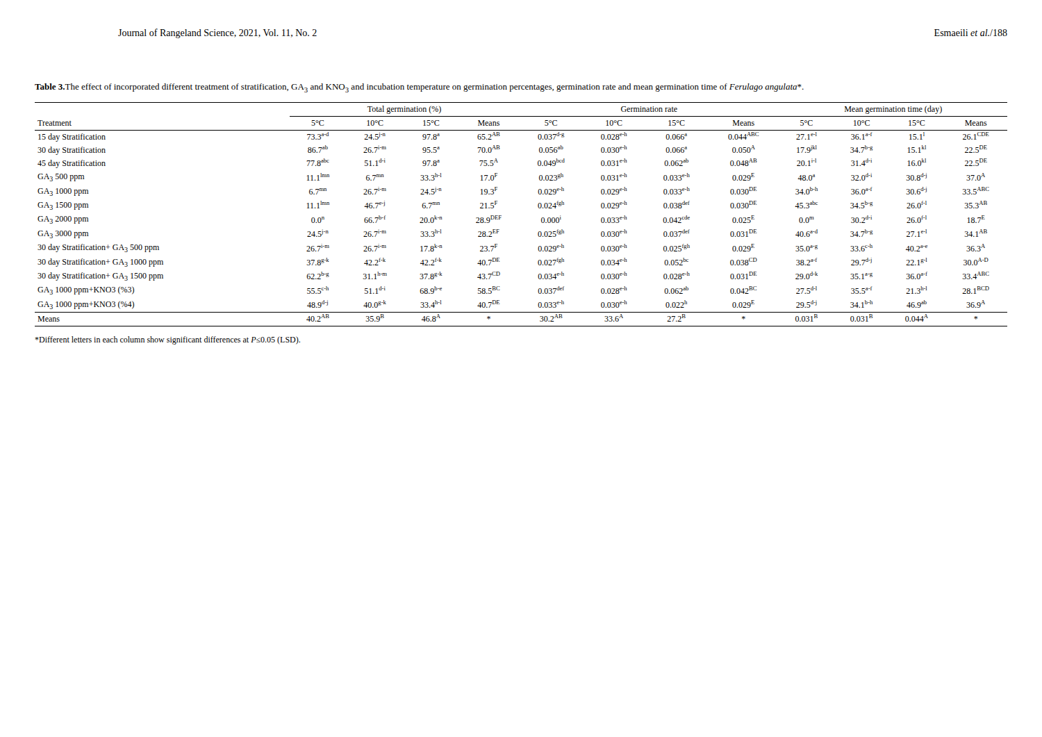Journal of Rangeland Science, 2021, Vol. 11, No. 2 Esmaeili et al./188
Table 3. The effect of incorporated different treatment of stratification, GA3 and KNO3 and incubation temperature on germination percentages, germination rate and mean germination time of Ferulago angulata*.
| Treatment | Total germination (%) | Germination rate | Mean germination time (day) |
| --- | --- | --- | --- |
| 5°C | 10°C | 15°C | Means | 5°C | 10°C | 15°C | Means | 5°C | 10°C | 15°C | Means |
| 15 day Stratification | 73.3 a-d | 24.5 j-n | 97.8 a | 65.2 AB | 0.037 d-g | 0.028 e-h | 0.066 a | 0.044 ABC | 27.1 e-l | 36.1 a-f | 15.1 l | 26.1 CDE |
| 30 day Stratification | 86.7 ab | 26.7 i-m | 95.5 a | 70.0 AB | 0.056 ab | 0.030 e-h | 0.066 a | 0.050 A | 17.9 jkl | 34.7 b-g | 15.1 kl | 22.5 DE |
| 45 day Stratification | 77.8 abc | 51.1 d-i | 97.8 a | 75.5 A | 0.049 bcd | 0.031 e-h | 0.062 ab | 0.048 AB | 20.1 i-l | 31.4 d-i | 16.0 kl | 22.5 DE |
| GA 3 500 ppm | 11.1 lmn | 6.7 mn | 33.3 h-l | 17.0 F | 0.023 gh | 0.031 e-h | 0.033 e-h | 0.029 E | 48.0 a | 32.0 d-i | 30.8 d-j | 37.0 A |
| GA 3 1000 ppm | 6.7 mn | 26.7 i-m | 24.5 j-n | 19.3 F | 0.029 e-h | 0.029 e-h | 0.033 e-h | 0.030 DE | 34.0 b-h | 36.0 a-f | 30.6 d-j | 33.5 ABC |
| GA 3 1500 ppm | 11.1 lmn | 46.7 e-j | 6.7 mn | 21.5 F | 0.024 fgh | 0.029 e-h | 0.038 def | 0.030 DE | 45.3 abc | 34.5 b-g | 26.0 f-l | 35.3 AB |
| GA 3 2000 ppm | 0.0 n | 66.7 b-f | 20.0 k-n | 28.9 DEF | 0.000 i | 0.033 e-h | 0.042 cde | 0.025 E | 0.0 m | 30.2 d-i | 26.0 f-l | 18.7 E |
| GA 3 3000 ppm | 24.5 j-n | 26.7 i-m | 33.3 h-l | 28.2 EF | 0.025 fgh | 0.030 e-h | 0.037 def | 0.031 DE | 40.6 a-d | 34.7 b-g | 27.1 e-l | 34.1 AB |
| 30 day Stratification+ GA 3 500 ppm | 26.7 i-m | 26.7 i-m | 17.8 k-n | 23.7 F | 0.029 e-h | 0.030 e-h | 0.025 fgh | 0.029 E | 35.0 a-g | 33.6 c-h | 40.2 a-e | 36.3 A |
| 30 day Stratification+ GA 3 1000 ppm | 37.8 g-k | 42.2 f-k | 42.2 f-k | 40.7 DE | 0.027 fgh | 0.034 e-h | 0.052 bc | 0.038 CD | 38.2 a-f | 29.7 d-j | 22.1 g-l | 30.0 A-D |
| 30 day Stratification+ GA 3 1500 ppm | 62.2 b-g | 31.1 h-m | 37.8 g-k | 43.7 CD | 0.034 e-h | 0.030 e-h | 0.028 e-h | 0.031 DE | 29.0 d-k | 35.1 a-g | 36.0 a-f | 33.4 ABC |
| GA 3 1000 ppm+KNO3 (%3) | 55.5 c-h | 51.1 d-i | 68.9 b-e | 58.5 BC | 0.037 def | 0.028 e-h | 0.062 ab | 0.042 BC | 27.5 d-l | 35.5 a-f | 21.3 h-l | 28.1 BCD |
| GA 3 1000 ppm+KNO3 (%4) | 48.9 d-j | 40.0 g-k | 33.4 h-l | 40.7 DE | 0.033 e-h | 0.030 e-h | 0.022 h | 0.029 E | 29.5 d-j | 34.1 b-h | 46.9 ab | 36.9 A |
| Means | 40.2 AB | 35.9 B | 46.8 A | * | 30.2 AB | 33.6 A | 27.2 B | * | 0.031 B | 0.031 B | 0.044 A | * |
*Different letters in each column show significant differences at P≤0.05 (LSD).